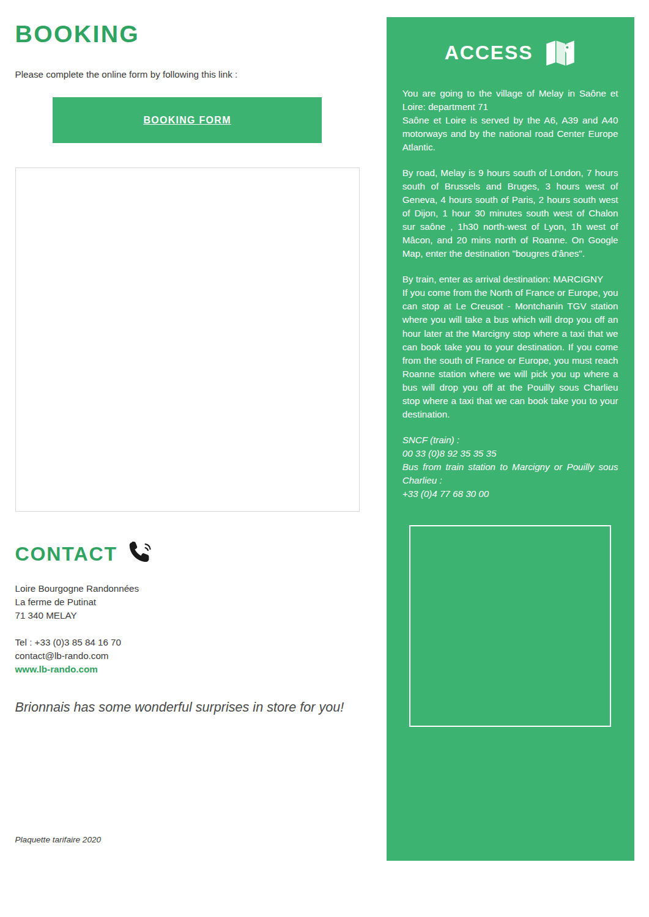BOOKING
Please complete the online form by following this link :
BOOKING FORM
CONTACT
Loire Bourgogne Randonnées
La ferme de Putinat
71 340 MELAY
Tel : +33 (0)3 85 84 16 70
contact@lb-rando.com
www.lb-rando.com
Brionnais has some wonderful surprises in store for you!
Plaquette tarifaire 2020
ACCESS
You are going to the village of Melay in Saône et Loire: department 71
Saône et Loire is served by the A6, A39 and A40 motorways and by the national road Center Europe Atlantic.
By road, Melay is 9 hours south of London, 7 hours south of Brussels and Bruges, 3 hours west of Geneva, 4 hours south of Paris, 2 hours south west of Dijon, 1 hour 30 minutes south west of Chalon sur saône , 1h30 north-west of Lyon, 1h west of Mâcon, and 20 mins north of Roanne. On Google Map, enter the destination "bougres d'ânes".
By train, enter as arrival destination: MARCIGNY
If you come from the North of France or Europe, you can stop at Le Creusot - Montchanin TGV station where you will take a bus which will drop you off an hour later at the Marcigny stop where a taxi that we can book take you to your destination. If you come from the south of France or Europe, you must reach Roanne station where we will pick you up where a bus will drop you off at the Pouilly sous Charlieu stop where a taxi that we can book take you to your destination.
SNCF (train) :
00 33 (0)8 92 35 35 35
Bus from train station to Marcigny or Pouilly sous Charlieu :
+33 (0)4 77 68 30 00